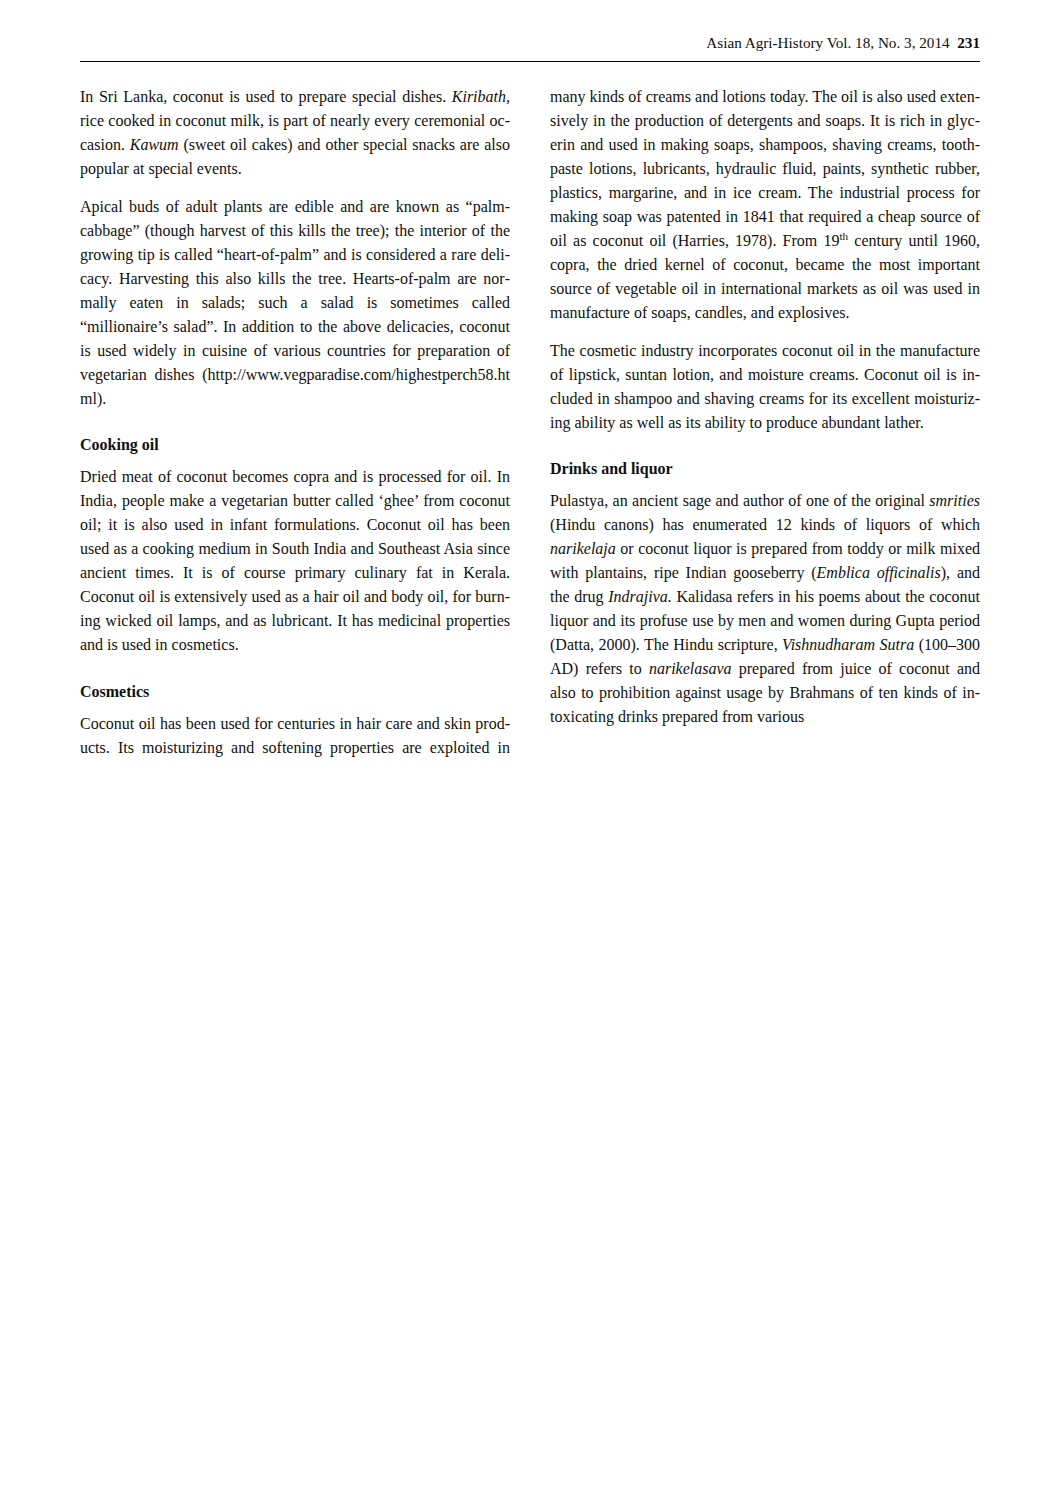Asian Agri-History Vol. 18, No. 3, 2014 231
In Sri Lanka, coconut is used to prepare special dishes. Kiribath, rice cooked in coconut milk, is part of nearly every ceremonial occasion. Kawum (sweet oil cakes) and other special snacks are also popular at special events.
Apical buds of adult plants are edible and are known as “palm-cabbage” (though harvest of this kills the tree); the interior of the growing tip is called “heart-of-palm” and is considered a rare delicacy. Harvesting this also kills the tree. Hearts-of-palm are normally eaten in salads; such a salad is sometimes called “millionaire’s salad”. In addition to the above delicacies, coconut is used widely in cuisine of various countries for preparation of vegetarian dishes (http://www.vegparadise.com/highestperch58.html).
Cooking oil
Dried meat of coconut becomes copra and is processed for oil. In India, people make a vegetarian butter called ‘ghee’ from coconut oil; it is also used in infant formulations. Coconut oil has been used as a cooking medium in South India and Southeast Asia since ancient times. It is of course primary culinary fat in Kerala. Coconut oil is extensively used as a hair oil and body oil, for burning wicked oil lamps, and as lubricant. It has medicinal properties and is used in cosmetics.
Cosmetics
Coconut oil has been used for centuries in hair care and skin products. Its moisturizing and softening properties are exploited in many kinds of creams and lotions today. The oil is also used extensively in the production of detergents and soaps. It is rich in glycerin and used in making soaps, shampoos, shaving creams, toothpaste lotions, lubricants, hydraulic fluid, paints, synthetic rubber, plastics, margarine, and in ice cream. The industrial process for making soap was patented in 1841 that required a cheap source of oil as coconut oil (Harries, 1978). From 19th century until 1960, copra, the dried kernel of coconut, became the most important source of vegetable oil in international markets as oil was used in manufacture of soaps, candles, and explosives.
The cosmetic industry incorporates coconut oil in the manufacture of lipstick, suntan lotion, and moisture creams. Coconut oil is included in shampoo and shaving creams for its excellent moisturizing ability as well as its ability to produce abundant lather.
Drinks and liquor
Pulastya, an ancient sage and author of one of the original smrities (Hindu canons) has enumerated 12 kinds of liquors of which narikelaja or coconut liquor is prepared from toddy or milk mixed with plantains, ripe Indian gooseberry (Emblica officinalis), and the drug Indrajiva. Kalidasa refers in his poems about the coconut liquor and its profuse use by men and women during Gupta period (Datta, 2000). The Hindu scripture, Vishnudharam Sutra (100–300 AD) refers to narikelasava prepared from juice of coconut and also to prohibition against usage by Brahmans of ten kinds of intoxicating drinks prepared from various